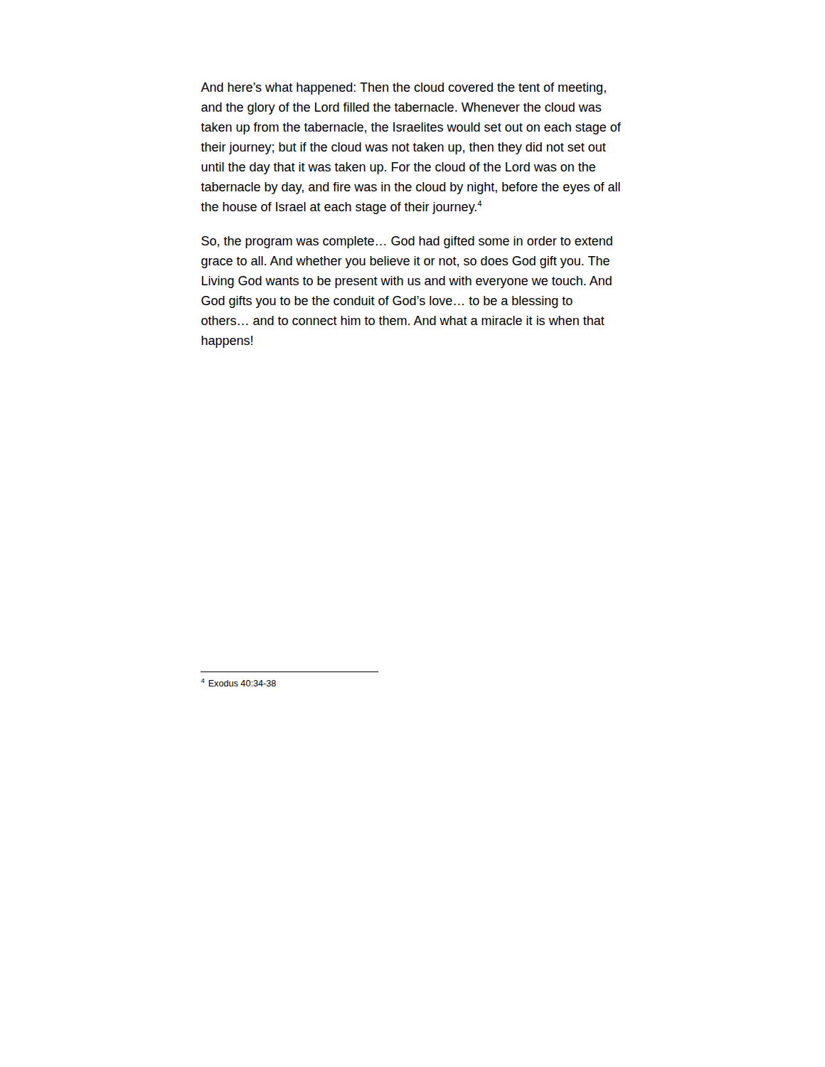And here’s what happened: Then the cloud covered the tent of meeting, and the glory of the Lord filled the tabernacle. Whenever the cloud was taken up from the tabernacle, the Israelites would set out on each stage of their journey; but if the cloud was not taken up, then they did not set out until the day that it was taken up. For the cloud of the Lord was on the tabernacle by day, and fire was in the cloud by night, before the eyes of all the house of Israel at each stage of their journey.4
So, the program was complete… God had gifted some in order to extend grace to all. And whether you believe it or not, so does God gift you. The Living God wants to be present with us and with everyone we touch. And God gifts you to be the conduit of God’s love… to be a blessing to others… and to connect him to them. And what a miracle it is when that happens!
4 Exodus 40:34-38